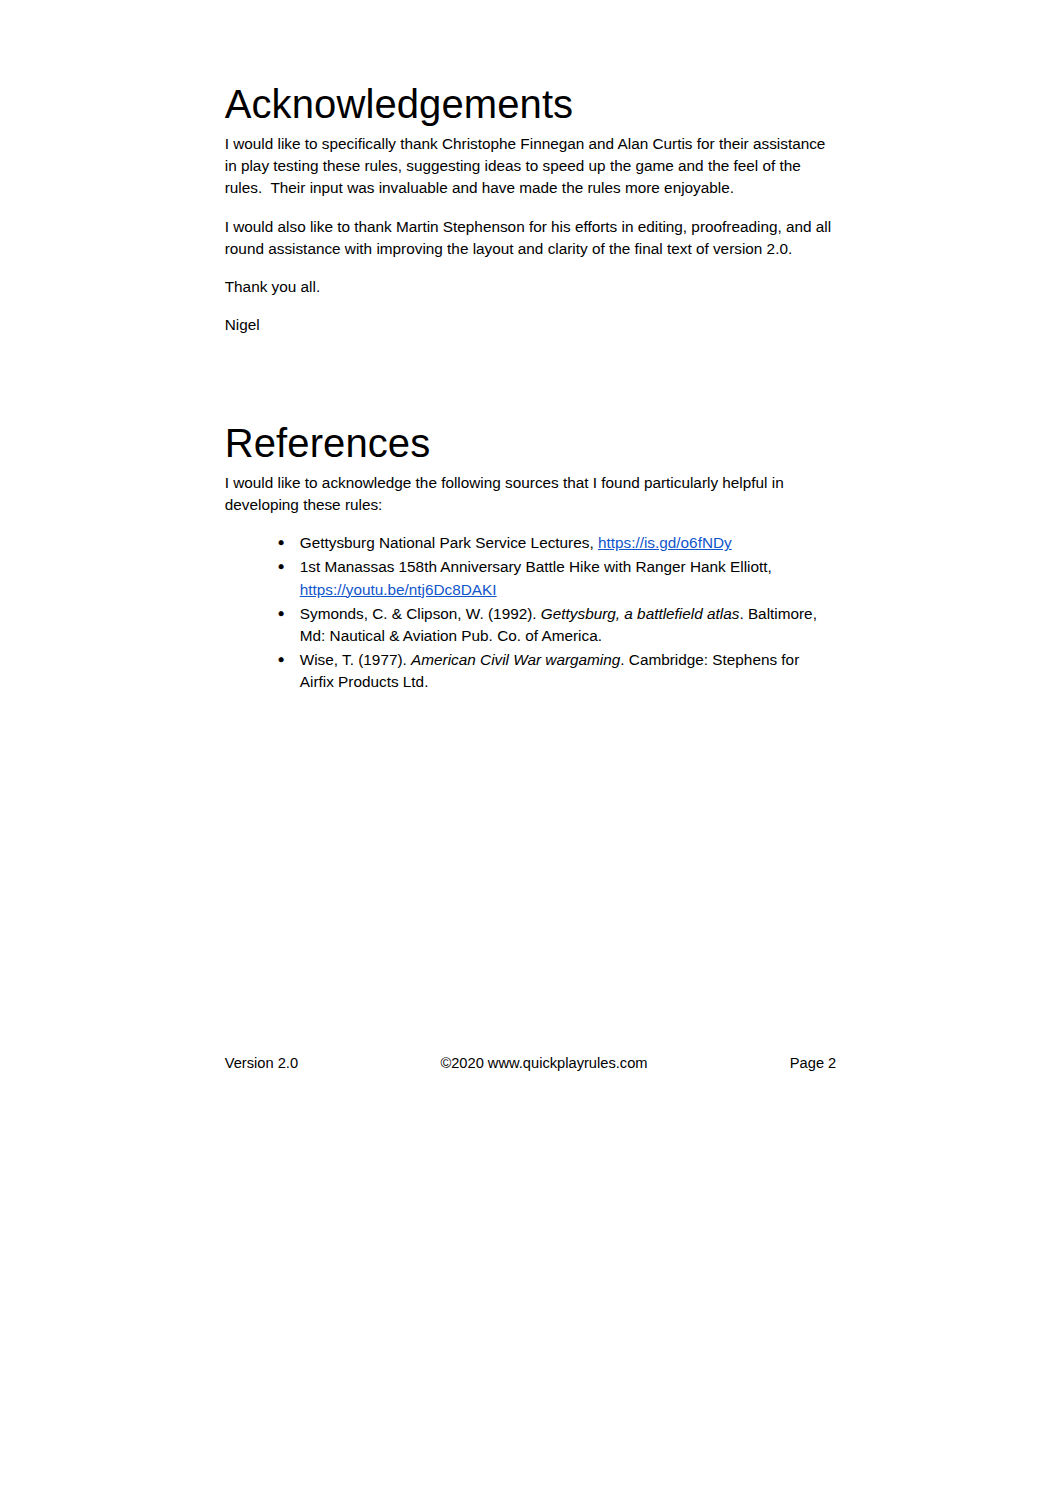Acknowledgements
I would like to specifically thank Christophe Finnegan and Alan Curtis for their assistance in play testing these rules, suggesting ideas to speed up the game and the feel of the rules. Their input was invaluable and have made the rules more enjoyable.
I would also like to thank Martin Stephenson for his efforts in editing, proofreading, and all round assistance with improving the layout and clarity of the final text of version 2.0.
Thank you all.
Nigel
References
I would like to acknowledge the following sources that I found particularly helpful in developing these rules:
Gettysburg National Park Service Lectures, https://is.gd/o6fNDy
1st Manassas 158th Anniversary Battle Hike with Ranger Hank Elliott, https://youtu.be/ntj6Dc8DAKI
Symonds, C. & Clipson, W. (1992). Gettysburg, a battlefield atlas. Baltimore, Md: Nautical & Aviation Pub. Co. of America.
Wise, T. (1977). American Civil War wargaming. Cambridge: Stephens for Airfix Products Ltd.
Version 2.0 ©2020 www.quickplayrules.com Page 2